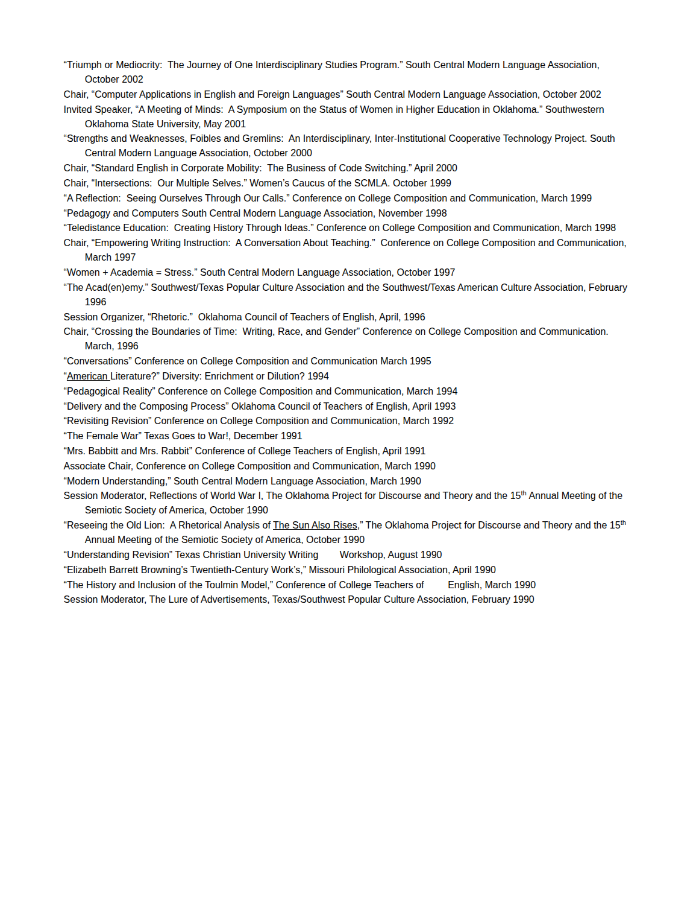“Triumph or Mediocrity: The Journey of One Interdisciplinary Studies Program.” South Central Modern Language Association, October 2002
Chair, “Computer Applications in English and Foreign Languages” South Central Modern Language Association, October 2002
Invited Speaker, “A Meeting of Minds: A Symposium on the Status of Women in Higher Education in Oklahoma.” Southwestern Oklahoma State University, May 2001
“Strengths and Weaknesses, Foibles and Gremlins: An Interdisciplinary, Inter-Institutional Cooperative Technology Project. South Central Modern Language Association, October 2000
Chair, “Standard English in Corporate Mobility: The Business of Code Switching.” April 2000
Chair, “Intersections: Our Multiple Selves.” Women’s Caucus of the SCMLA. October 1999
“A Reflection: Seeing Ourselves Through Our Calls.” Conference on College Composition and Communication, March 1999
“Pedagogy and Computers South Central Modern Language Association, November 1998
“Teledistance Education: Creating History Through Ideas.” Conference on College Composition and Communication, March 1998
Chair, “Empowering Writing Instruction: A Conversation About Teaching.” Conference on College Composition and Communication, March 1997
“Women + Academia = Stress.” South Central Modern Language Association, October 1997
“The Acad(en)emy.” Southwest/Texas Popular Culture Association and the Southwest/Texas American Culture Association, February 1996
Session Organizer, “Rhetoric.” Oklahoma Council of Teachers of English, April, 1996
Chair, “Crossing the Boundaries of Time: Writing, Race, and Gender” Conference on College Composition and Communication. March, 1996
“Conversations” Conference on College Composition and Communication March 1995
“American Literature?” Diversity: Enrichment or Dilution? 1994
“Pedagogical Reality” Conference on College Composition and Communication, March 1994
“Delivery and the Composing Process” Oklahoma Council of Teachers of English, April 1993
“Revisiting Revision” Conference on College Composition and Communication, March 1992
“The Female War” Texas Goes to War!, December 1991
“Mrs. Babbitt and Mrs. Rabbit” Conference of College Teachers of English, April 1991
Associate Chair, Conference on College Composition and Communication, March 1990
“Modern Understanding,” South Central Modern Language Association, March 1990
Session Moderator, Reflections of World War I, The Oklahoma Project for Discourse and Theory and the 15th Annual Meeting of the Semiotic Society of America, October 1990
“Reseeing the Old Lion: A Rhetorical Analysis of The Sun Also Rises,” The Oklahoma Project for Discourse and Theory and the 15th Annual Meeting of the Semiotic Society of America, October 1990
“Understanding Revision” Texas Christian University Writing Workshop, August 1990
“Elizabeth Barrett Browning’s Twentieth-Century Work’s,” Missouri Philological Association, April 1990
“The History and Inclusion of the Toulmin Model,” Conference of College Teachers of English, March 1990
Session Moderator, The Lure of Advertisements, Texas/Southwest Popular Culture Association, February 1990